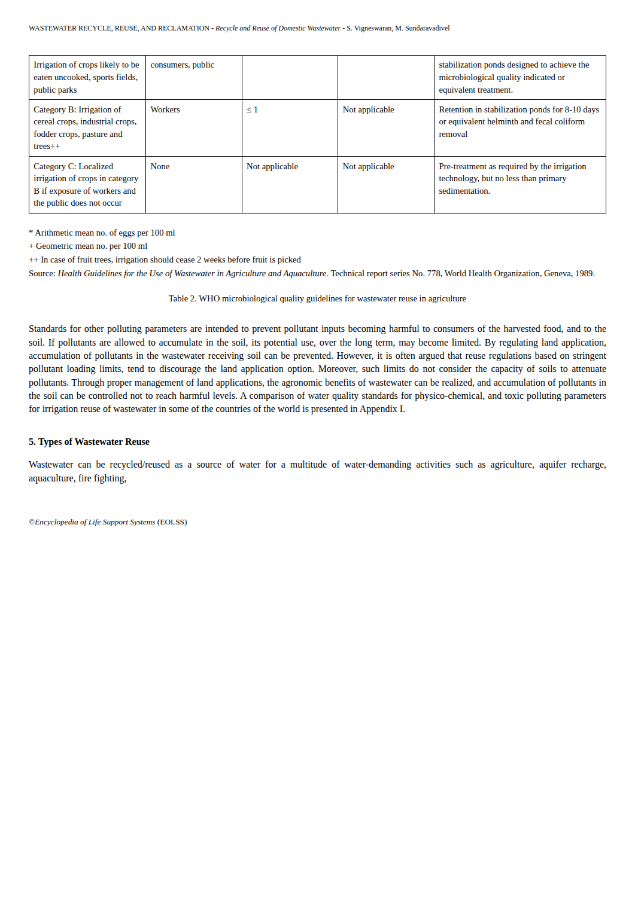WASTEWATER RECYCLE, REUSE, AND RECLAMATION - Recycle and Reuse of Domestic Wastewater - S. Vigneswaran, M. Sundaravadivel
| Irrigation of crops likely to be eaten uncooked, sports fields, public parks | consumers, public | | | stabilization ponds designed to achieve the microbiological quality indicated or equivalent treatment. |
| Category B: Irrigation of cereal crops, industrial crops, fodder crops, pasture and trees++ | Workers | ≤ 1 | Not applicable | Retention in stabilization ponds for 8-10 days or equivalent helminth and fecal coliform removal |
| Category C: Localized irrigation of crops in category B if exposure of workers and the public does not occur | None | Not applicable | Not applicable | Pre-treatment as required by the irrigation technology, but no less than primary sedimentation. |
* Arithmetic mean no. of eggs per 100 ml
+ Geometric mean no. per 100 ml
++ In case of fruit trees, irrigation should cease 2 weeks before fruit is picked
Source: Health Guidelines for the Use of Wastewater in Agriculture and Aquaculture. Technical report series No. 778, World Health Organization, Geneva, 1989.
Table 2. WHO microbiological quality guidelines for wastewater reuse in agriculture
Standards for other polluting parameters are intended to prevent pollutant inputs becoming harmful to consumers of the harvested food, and to the soil. If pollutants are allowed to accumulate in the soil, its potential use, over the long term, may become limited. By regulating land application, accumulation of pollutants in the wastewater receiving soil can be prevented. However, it is often argued that reuse regulations based on stringent pollutant loading limits, tend to discourage the land application option. Moreover, such limits do not consider the capacity of soils to attenuate pollutants. Through proper management of land applications, the agronomic benefits of wastewater can be realized, and accumulation of pollutants in the soil can be controlled not to reach harmful levels. A comparison of water quality standards for physico-chemical, and toxic polluting parameters for irrigation reuse of wastewater in some of the countries of the world is presented in Appendix I.
5. Types of Wastewater Reuse
Wastewater can be recycled/reused as a source of water for a multitude of water-demanding activities such as agriculture, aquifer recharge, aquaculture, fire fighting,
©Encyclopedia of Life Support Systems (EOLSS)